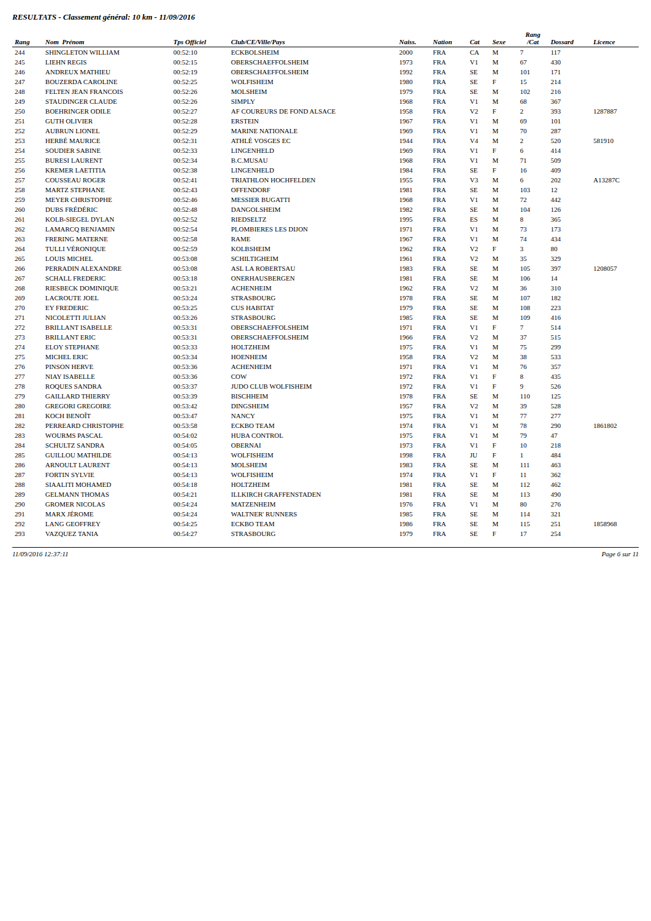RESULTATS - Classement général: 10 km - 11/09/2016
| Rang | Nom Prénom | Tps Officiel | Club/CE/Ville/Pays | Naiss. | Nation | Cat | Sexe | Rang /Cat | Dossard | Licence |
| --- | --- | --- | --- | --- | --- | --- | --- | --- | --- | --- |
| 244 | SHINGLETON WILLIAM | 00:52:10 | ECKBOLSHEIM | 2000 | FRA | CA | M | 7 | 117 | |
| 245 | LIEHN REGIS | 00:52:15 | OBERSCHAEFFOLSHEIM | 1973 | FRA | V1 | M | 67 | 430 | |
| 246 | ANDREUX MATHIEU | 00:52:19 | OBERSCHAEFFOLSHEIM | 1992 | FRA | SE | M | 101 | 171 | |
| 247 | BOUZERDA CAROLINE | 00:52:25 | WOLFISHEIM | 1980 | FRA | SE | F | 15 | 214 | |
| 248 | FELTEN JEAN FRANCOIS | 00:52:26 | MOLSHEIM | 1979 | FRA | SE | M | 102 | 216 | |
| 249 | STAUDINGER CLAUDE | 00:52:26 | SIMPLY | 1968 | FRA | V1 | M | 68 | 367 | |
| 250 | BOEHRINGER ODILE | 00:52:27 | AF COUREURS DE FOND ALSACE | 1958 | FRA | V2 | F | 2 | 393 | 1287887 |
| 251 | GUTH OLIVIER | 00:52:28 | ERSTEIN | 1967 | FRA | V1 | M | 69 | 101 | |
| 252 | AUBRUN LIONEL | 00:52:29 | MARINE NATIONALE | 1969 | FRA | V1 | M | 70 | 287 | |
| 253 | HERBÉ MAURICE | 00:52:31 | ATHLÉ VOSGES EC | 1944 | FRA | V4 | M | 2 | 520 | 581910 |
| 254 | SOUDIER SABINE | 00:52:33 | LINGENHELD | 1969 | FRA | V1 | F | 6 | 414 | |
| 255 | BURESI LAURENT | 00:52:34 | B.C.MUSAU | 1968 | FRA | V1 | M | 71 | 509 | |
| 256 | KREMER LAETITIA | 00:52:38 | LINGENHELD | 1984 | FRA | SE | F | 16 | 409 | |
| 257 | COUSSEAU ROGER | 00:52:41 | TRIATHLON HOCHFELDEN | 1955 | FRA | V3 | M | 6 | 202 | A13287C |
| 258 | MARTZ STEPHANE | 00:52:43 | OFFENDORF | 1981 | FRA | SE | M | 103 | 12 | |
| 259 | MEYER CHRISTOPHE | 00:52:46 | MESSIER BUGATTI | 1968 | FRA | V1 | M | 72 | 442 | |
| 260 | DUBS FRÉDÉRIC | 00:52:48 | DANGOLSHEIM | 1982 | FRA | SE | M | 104 | 126 | |
| 261 | KOLB-SIEGEL DYLAN | 00:52:52 | RIEDSELTZ | 1995 | FRA | ES | M | 8 | 365 | |
| 262 | LAMARCQ BENJAMIN | 00:52:54 | PLOMBIERES LES DIJON | 1971 | FRA | V1 | M | 73 | 173 | |
| 263 | FRERING MATERNE | 00:52:58 | RAME | 1967 | FRA | V1 | M | 74 | 434 | |
| 264 | TULLI VÉRONIQUE | 00:52:59 | KOLBSHEIM | 1962 | FRA | V2 | F | 3 | 80 | |
| 265 | LOUIS MICHEL | 00:53:08 | SCHILTIGHEIM | 1961 | FRA | V2 | M | 35 | 329 | |
| 266 | PERRADIN ALEXANDRE | 00:53:08 | ASL LA ROBERTSAU | 1983 | FRA | SE | M | 105 | 397 | 1208057 |
| 267 | SCHALL FREDERIC | 00:53:18 | ONERHAUSBERGEN | 1981 | FRA | SE | M | 106 | 14 | |
| 268 | RIESBECK DOMINIQUE | 00:53:21 | ACHENHEIM | 1962 | FRA | V2 | M | 36 | 310 | |
| 269 | LACROUTE JOEL | 00:53:24 | STRASBOURG | 1978 | FRA | SE | M | 107 | 182 | |
| 270 | EY FREDERIC | 00:53:25 | CUS HABITAT | 1979 | FRA | SE | M | 108 | 223 | |
| 271 | NICOLETTI JULIAN | 00:53:26 | STRASBOURG | 1985 | FRA | SE | M | 109 | 416 | |
| 272 | BRILLANT ISABELLE | 00:53:31 | OBERSCHAEFFOLSHEIM | 1971 | FRA | V1 | F | 7 | 514 | |
| 273 | BRILLANT ERIC | 00:53:31 | OBERSCHAEFFOLSHEIM | 1966 | FRA | V2 | M | 37 | 515 | |
| 274 | ELOY STEPHANE | 00:53:33 | HOLTZHEIM | 1975 | FRA | V1 | M | 75 | 299 | |
| 275 | MICHEL ERIC | 00:53:34 | HOENHEIM | 1958 | FRA | V2 | M | 38 | 533 | |
| 276 | PINSON HERVE | 00:53:36 | ACHENHEIM | 1971 | FRA | V1 | M | 76 | 357 | |
| 277 | NIAY ISABELLE | 00:53:36 | COW | 1972 | FRA | V1 | F | 8 | 435 | |
| 278 | ROQUES SANDRA | 00:53:37 | JUDO CLUB WOLFISHEIM | 1972 | FRA | V1 | F | 9 | 526 | |
| 279 | GAILLARD THIERRY | 00:53:39 | BISCHHEIM | 1978 | FRA | SE | M | 110 | 125 | |
| 280 | GREGORI GREGOIRE | 00:53:42 | DINGSHEIM | 1957 | FRA | V2 | M | 39 | 528 | |
| 281 | KOCH BENOÎT | 00:53:47 | NANCY | 1975 | FRA | V1 | M | 77 | 277 | |
| 282 | PERREARD CHRISTOPHE | 00:53:58 | ECKBO TEAM | 1974 | FRA | V1 | M | 78 | 290 | 1861802 |
| 283 | WOURMS PASCAL | 00:54:02 | HUBA CONTROL | 1975 | FRA | V1 | M | 79 | 47 | |
| 284 | SCHULTZ SANDRA | 00:54:05 | OBERNAI | 1973 | FRA | V1 | F | 10 | 218 | |
| 285 | GUILLOU MATHILDE | 00:54:13 | WOLFISHEIM | 1998 | FRA | JU | F | 1 | 484 | |
| 286 | ARNOULT LAURENT | 00:54:13 | MOLSHEIM | 1983 | FRA | SE | M | 111 | 463 | |
| 287 | FORTIN SYLVIE | 00:54:13 | WOLFISHEIM | 1974 | FRA | V1 | F | 11 | 362 | |
| 288 | SIAALITI MOHAMED | 00:54:18 | HOLTZHEIM | 1981 | FRA | SE | M | 112 | 462 | |
| 289 | GELMANN THOMAS | 00:54:21 | ILLKIRCH GRAFFENSTADEN | 1981 | FRA | SE | M | 113 | 490 | |
| 290 | GROMER NICOLAS | 00:54:24 | MATZENHEIM | 1976 | FRA | V1 | M | 80 | 276 | |
| 291 | MARX JÉROME | 00:54:24 | WALTNER' RUNNERS | 1985 | FRA | SE | M | 114 | 321 | |
| 292 | LANG GEOFFREY | 00:54:25 | ECKBO TEAM | 1986 | FRA | SE | M | 115 | 251 | 1858968 |
| 293 | VAZQUEZ TANIA | 00:54:27 | STRASBOURG | 1979 | FRA | SE | F | 17 | 254 | |
11/09/2016 12:37:11 Page 6 sur 11